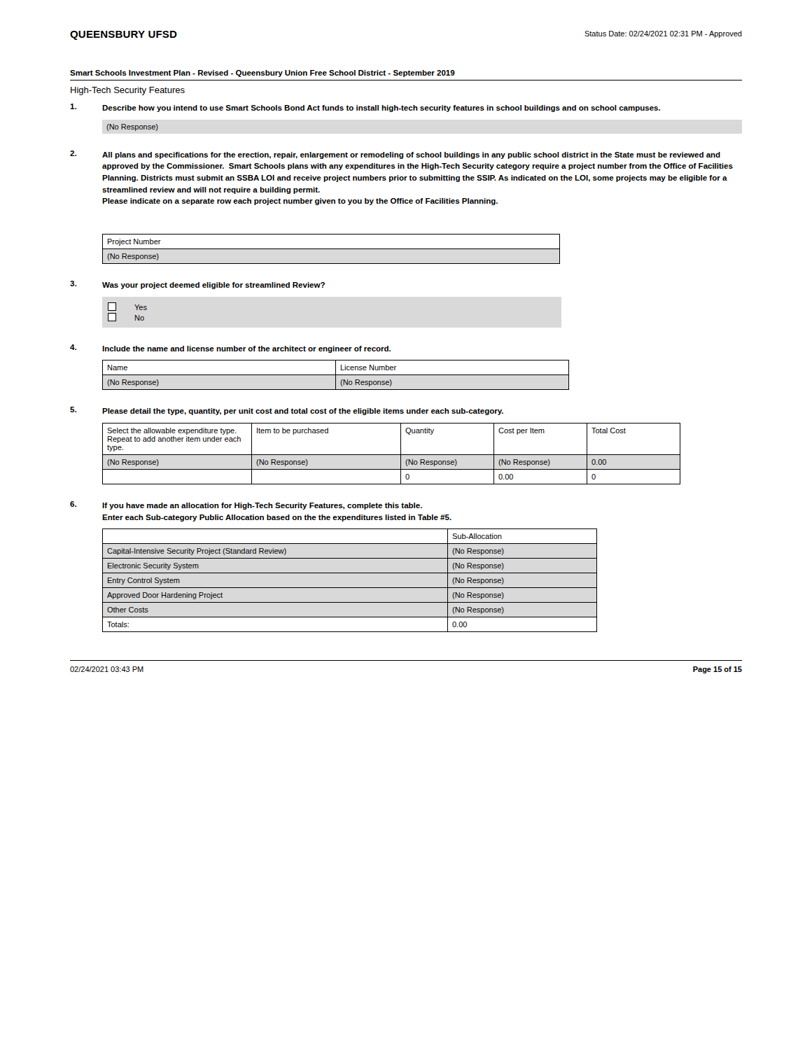QUEENSBURY UFSD
Status Date: 02/24/2021 02:31 PM - Approved
Smart Schools Investment Plan - Revised - Queensbury Union Free School District - September 2019
High-Tech Security Features
Describe how you intend to use Smart Schools Bond Act funds to install high-tech security features in school buildings and on school campuses.
(No Response)
All plans and specifications for the erection, repair, enlargement or remodeling of school buildings in any public school district in the State must be reviewed and approved by the Commissioner. Smart Schools plans with any expenditures in the High-Tech Security category require a project number from the Office of Facilities Planning. Districts must submit an SSBA LOI and receive project numbers prior to submitting the SSIP. As indicated on the LOI, some projects may be eligible for a streamlined review and will not require a building permit.
Please indicate on a separate row each project number given to you by the Office of Facilities Planning.
| Project Number |
| --- |
| (No Response) |
Was your project deemed eligible for streamlined Review?
Yes
No
Include the name and license number of the architect or engineer of record.
| Name | License Number |
| --- | --- |
| (No Response) | (No Response) |
Please detail the type, quantity, per unit cost and total cost of the eligible items under each sub-category.
| Select the allowable expenditure type. Repeat to add another item under each type. | Item to be purchased | Quantity | Cost per Item | Total Cost |
| --- | --- | --- | --- | --- |
| (No Response) | (No Response) | (No Response) | (No Response) | 0.00 |
| | | 0 | 0.00 | 0 |
If you have made an allocation for High-Tech Security Features, complete this table.
Enter each Sub-category Public Allocation based on the the expenditures listed in Table #5.
| | Sub-Allocation |
| --- | --- |
| Capital-Intensive Security Project (Standard Review) | (No Response) |
| Electronic Security System | (No Response) |
| Entry Control System | (No Response) |
| Approved Door Hardening Project | (No Response) |
| Other Costs | (No Response) |
| Totals: | 0.00 |
02/24/2021 03:43 PM Page 15 of 15